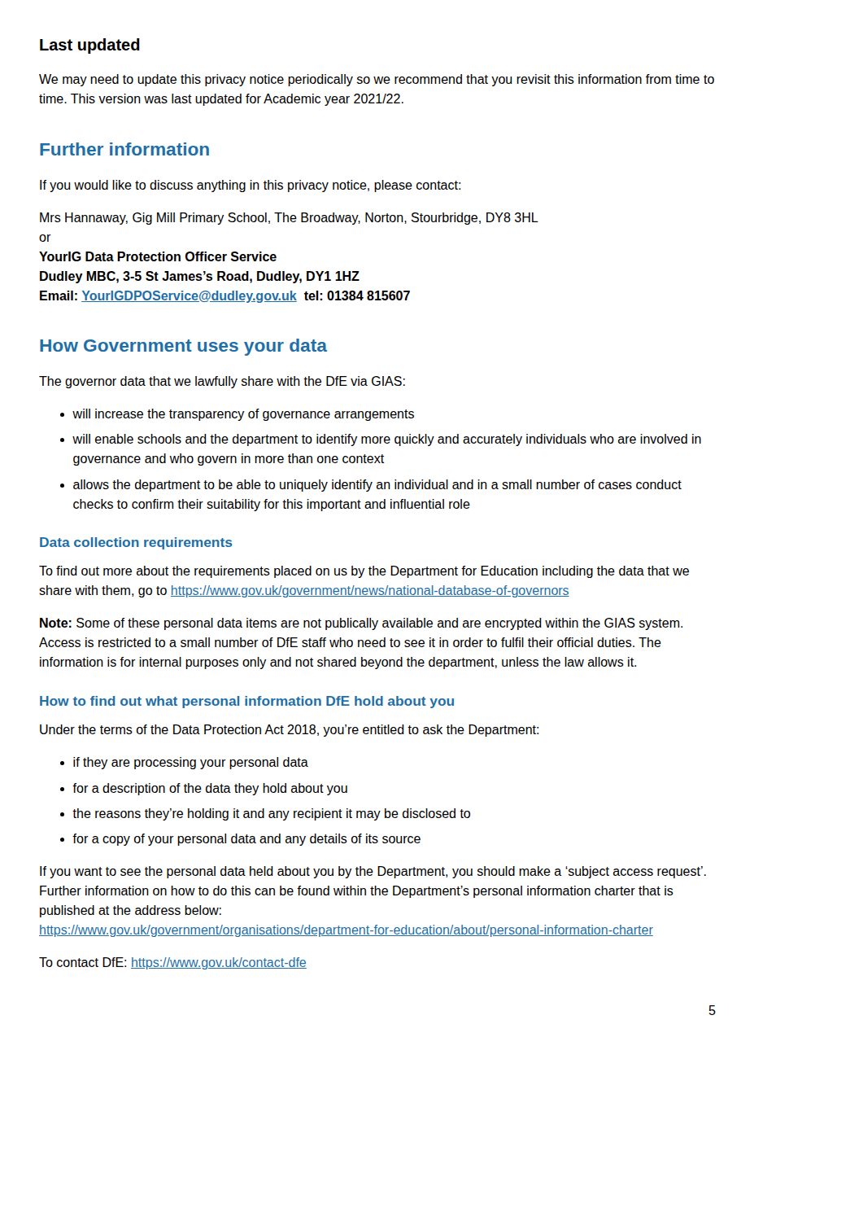Last updated
We may need to update this privacy notice periodically so we recommend that you revisit this information from time to time. This version was last updated for Academic year 2021/22.
Further information
If you would like to discuss anything in this privacy notice, please contact:
Mrs Hannaway, Gig Mill Primary School, The Broadway, Norton, Stourbridge, DY8 3HL or YourIG Data Protection Officer Service Dudley MBC, 3-5 St James’s Road, Dudley, DY1 1HZ Email: YourIGDPOService@dudley.gov.uk tel: 01384 815607
How Government uses your data
The governor data that we lawfully share with the DfE via GIAS:
will increase the transparency of governance arrangements
will enable schools and the department to identify more quickly and accurately individuals who are involved in governance and who govern in more than one context
allows the department to be able to uniquely identify an individual and in a small number of cases conduct checks to confirm their suitability for this important and influential role
Data collection requirements
To find out more about the requirements placed on us by the Department for Education including the data that we share with them, go to https://www.gov.uk/government/news/national-database-of-governors
Note: Some of these personal data items are not publically available and are encrypted within the GIAS system. Access is restricted to a small number of DfE staff who need to see it in order to fulfil their official duties. The information is for internal purposes only and not shared beyond the department, unless the law allows it.
How to find out what personal information DfE hold about you
Under the terms of the Data Protection Act 2018, you’re entitled to ask the Department:
if they are processing your personal data
for a description of the data they hold about you
the reasons they’re holding it and any recipient it may be disclosed to
for a copy of your personal data and any details of its source
If you want to see the personal data held about you by the Department, you should make a ‘subject access request’. Further information on how to do this can be found within the Department’s personal information charter that is published at the address below:
https://www.gov.uk/government/organisations/department-for-education/about/personal-information-charter
To contact DfE: https://www.gov.uk/contact-dfe
5